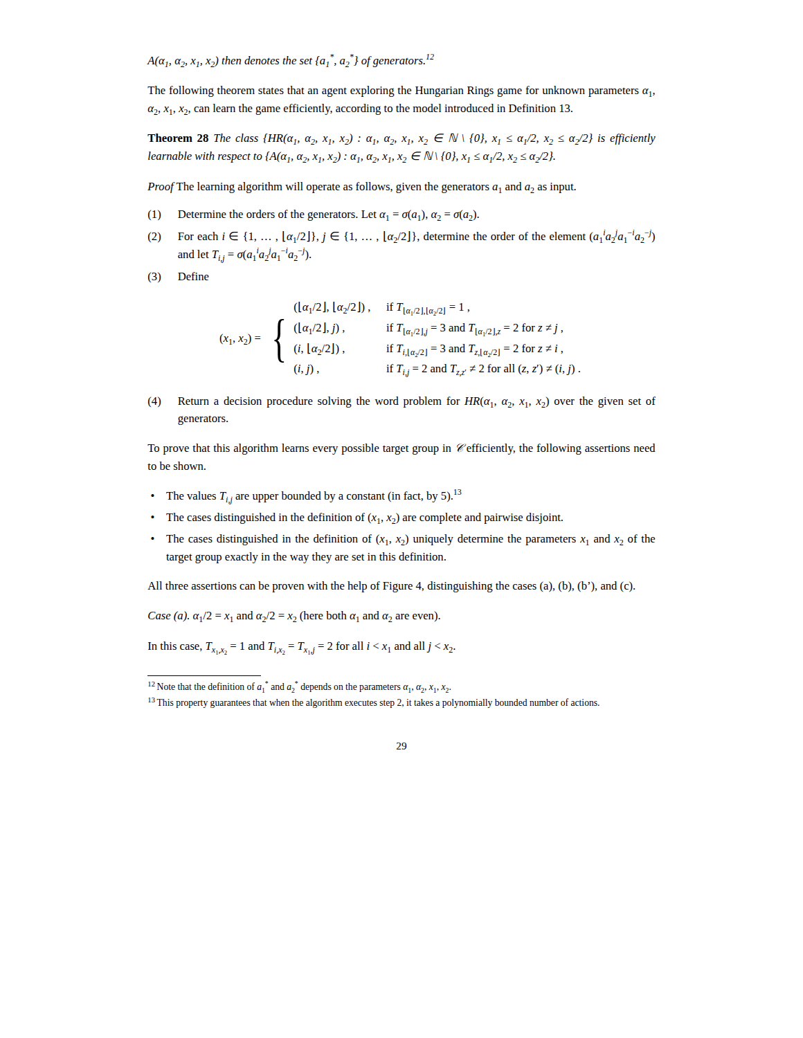A(α1, α2, x1, x2) then denotes the set {a1*, a2*} of generators. 12
The following theorem states that an agent exploring the Hungarian Rings game for unknown parameters α1, α2, x1, x2, can learn the game efficiently, according to the model introduced in Definition 13.
Theorem 28 The class {HR(α1, α2, x1, x2) : α1, α2, x1, x2 ∈ ℕ \ {0}, x1 ≤ α1/2, x2 ≤ α2/2} is efficiently learnable with respect to {A(α1, α2, x1, x2) : α1, α2, x1, x2 ∈ ℕ \ {0}, x1 ≤ α1/2, x2 ≤ α2/2}.
Proof The learning algorithm will operate as follows, given the generators a1 and a2 as input.
(1) Determine the orders of the generators. Let α1 = σ(a1), α2 = σ(a2).
(2) For each i ∈ {1, … , ⌊α1/2⌋}, j ∈ {1, … , ⌊α2/2⌋}, determine the order of the element (a1ia2ja1−ia2−j) and let Ti,j = σ(a1ia2ja1−ia2−j).
(3) Define
(x1, x2) = {
| (⌊ α 1 /2⌋, ⌊ α 2 /2⌋) , | if T ⌊ α 1 /2⌋,⌊ α 2 /2⌋ = 1 , |
| (⌊ α 1 /2⌋, j ) , | if T ⌊ α 1 /2⌋, j = 3 and T ⌊ α 1 /2⌋, z = 2 for z ≠ j , |
| ( i , ⌊ α 2 /2⌋) , | if T i ,⌊ α 2 /2⌋ = 3 and T z ,⌊ α 2 /2⌋ = 2 for z ≠ i , |
| ( i , j ) , | if T i , j = 2 and T z , z ′ ≠ 2 for all ( z , z ′) ≠ ( i , j ) . |
(4) Return a decision procedure solving the word problem for HR(α1, α2, x1, x2) over the given set of generators.
To prove that this algorithm learns every possible target group in 𝒞 efficiently, the following assertions need to be shown.
The values Ti,j are upper bounded by a constant (in fact, by 5).13
The cases distinguished in the definition of (x1, x2) are complete and pairwise disjoint.
The cases distinguished in the definition of (x1, x2) uniquely determine the parameters x1 and x2 of the target group exactly in the way they are set in this definition.
All three assertions can be proven with the help of Figure 4, distinguishing the cases (a), (b), (b’), and (c).
Case (a). α1/2 = x1 and α2/2 = x2 (here both α1 and α2 are even).
In this case, Tx1,x2 = 1 and Ti,x2 = Tx1,j = 2 for all i < x1 and all j < x2.
12 Note that the definition of a1* and a2* depends on the parameters α1, α2, x1, x2.
13 This property guarantees that when the algorithm executes step 2, it takes a polynomially bounded number of actions.
29